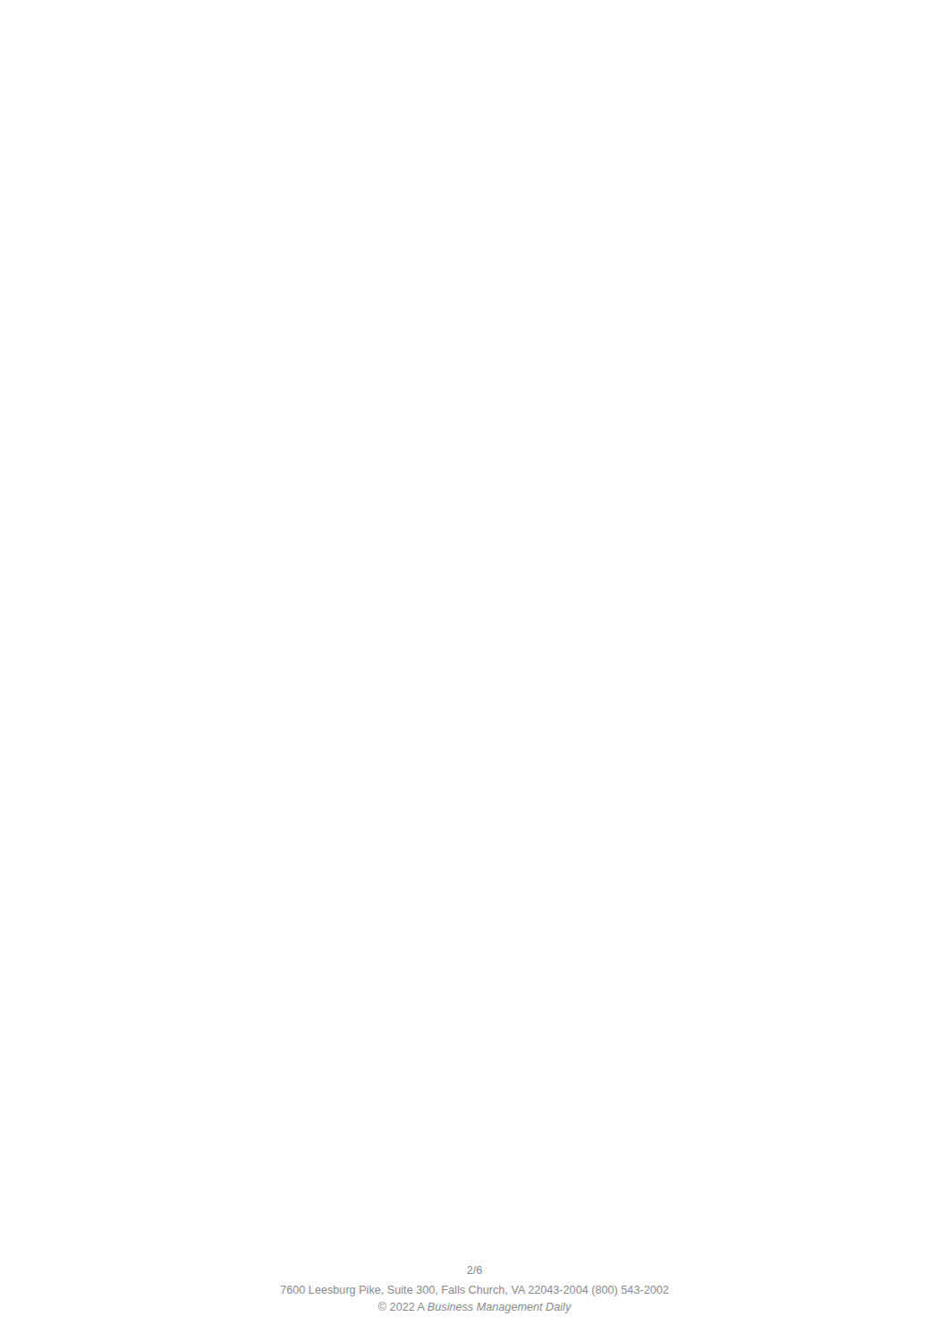2/6
7600 Leesburg Pike, Suite 300, Falls Church, VA 22043-2004 (800) 543-2002
© 2022 A Business Management Daily